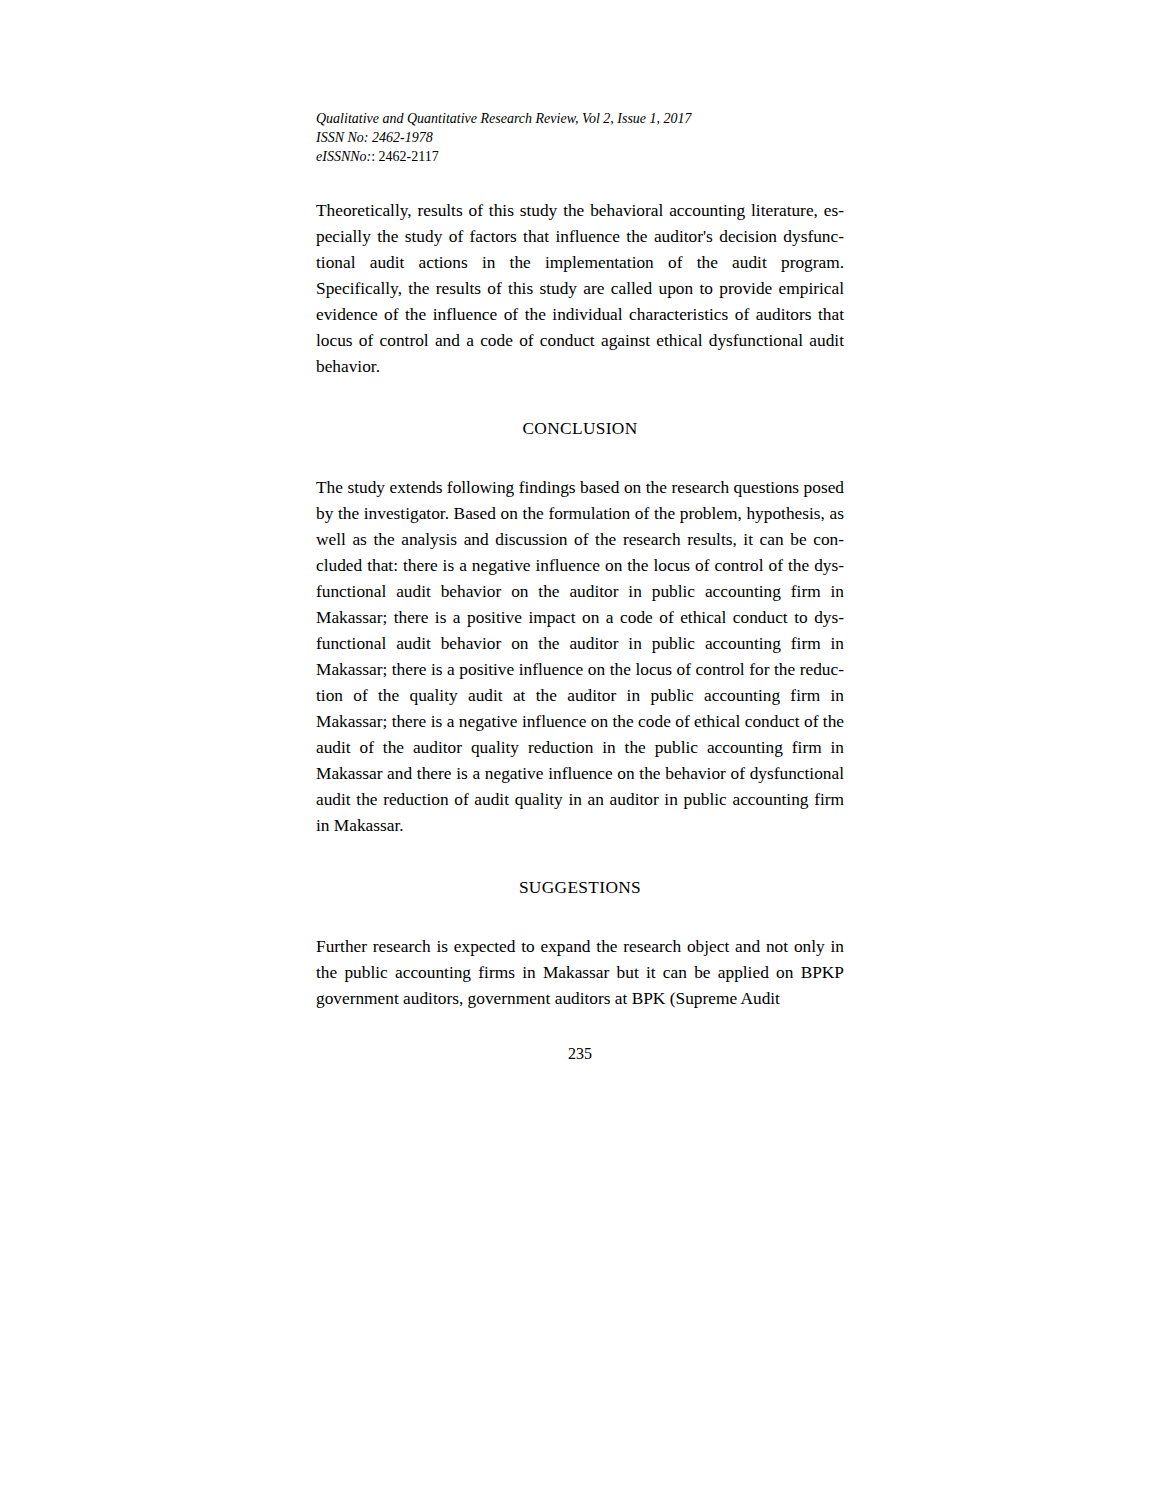Qualitative and Quantitative Research Review, Vol 2, Issue 1, 2017
ISSN No: 2462-1978
eISSN No:: 2462-2117
Theoretically, results of this study the behavioral accounting literature, especially the study of factors that influence the auditor's decision dysfunctional audit actions in the implementation of the audit program. Specifically, the results of this study are called upon to provide empirical evidence of the influence of the individual characteristics of auditors that locus of control and a code of conduct against ethical dysfunctional audit behavior.
CONCLUSION
The study extends following findings based on the research questions posed by the investigator. Based on the formulation of the problem, hypothesis, as well as the analysis and discussion of the research results, it can be concluded that: there is a negative influence on the locus of control of the dysfunctional audit behavior on the auditor in public accounting firm in Makassar; there is a positive impact on a code of ethical conduct to dysfunctional audit behavior on the auditor in public accounting firm in Makassar; there is a positive influence on the locus of control for the reduction of the quality audit at the auditor in public accounting firm in Makassar; there is a negative influence on the code of ethical conduct of the audit of the auditor quality reduction in the public accounting firm in Makassar and there is a negative influence on the behavior of dysfunctional audit the reduction of audit quality in an auditor in public accounting firm in Makassar.
SUGGESTIONS
Further research is expected to expand the research object and not only in the public accounting firms in Makassar but it can be applied on BPKP government auditors, government auditors at BPK (Supreme Audit
235